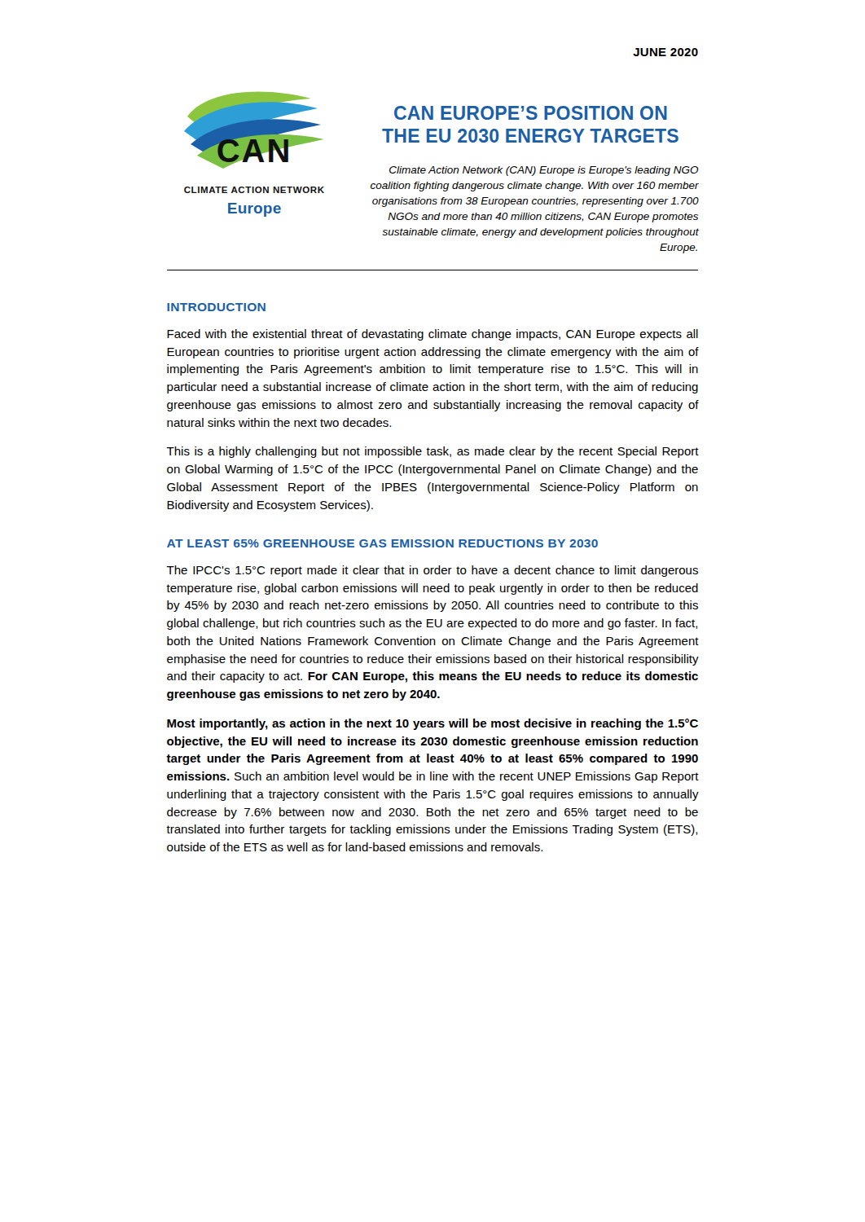JUNE 2020
CAN
CLIMATE ACTION NETWORK
Europe
CAN EUROPE’S POSITION ON
THE EU 2030 ENERGY TARGETS
Climate Action Network (CAN) Europe is Europe's leading NGO coalition fighting dangerous climate change. With over 160 member organisations from 38 European countries, representing over 1.700 NGOs and more than 40 million citizens, CAN Europe promotes sustainable climate, energy and development policies throughout Europe.
INTRODUCTION
Faced with the existential threat of devastating climate change impacts, CAN Europe expects all European countries to prioritise urgent action addressing the climate emergency with the aim of implementing the Paris Agreement's ambition to limit temperature rise to 1.5°C. This will in particular need a substantial increase of climate action in the short term, with the aim of reducing greenhouse gas emissions to almost zero and substantially increasing the removal capacity of natural sinks within the next two decades.
This is a highly challenging but not impossible task, as made clear by the recent Special Report on Global Warming of 1.5°C of the IPCC (Intergovernmental Panel on Climate Change) and the Global Assessment Report of the IPBES (Intergovernmental Science-Policy Platform on Biodiversity and Ecosystem Services).
AT LEAST 65% GREENHOUSE GAS EMISSION REDUCTIONS BY 2030
The IPCC's 1.5°C report made it clear that in order to have a decent chance to limit dangerous temperature rise, global carbon emissions will need to peak urgently in order to then be reduced by 45% by 2030 and reach net-zero emissions by 2050. All countries need to contribute to this global challenge, but rich countries such as the EU are expected to do more and go faster. In fact, both the United Nations Framework Convention on Climate Change and the Paris Agreement emphasise the need for countries to reduce their emissions based on their historical responsibility and their capacity to act. For CAN Europe, this means the EU needs to reduce its domestic greenhouse gas emissions to net zero by 2040.
Most importantly, as action in the next 10 years will be most decisive in reaching the 1.5°C objective, the EU will need to increase its 2030 domestic greenhouse emission reduction target under the Paris Agreement from at least 40% to at least 65% compared to 1990 emissions. Such an ambition level would be in line with the recent UNEP Emissions Gap Report underlining that a trajectory consistent with the Paris 1.5°C goal requires emissions to annually decrease by 7.6% between now and 2030. Both the net zero and 65% target need to be translated into further targets for tackling emissions under the Emissions Trading System (ETS), outside of the ETS as well as for land-based emissions and removals.